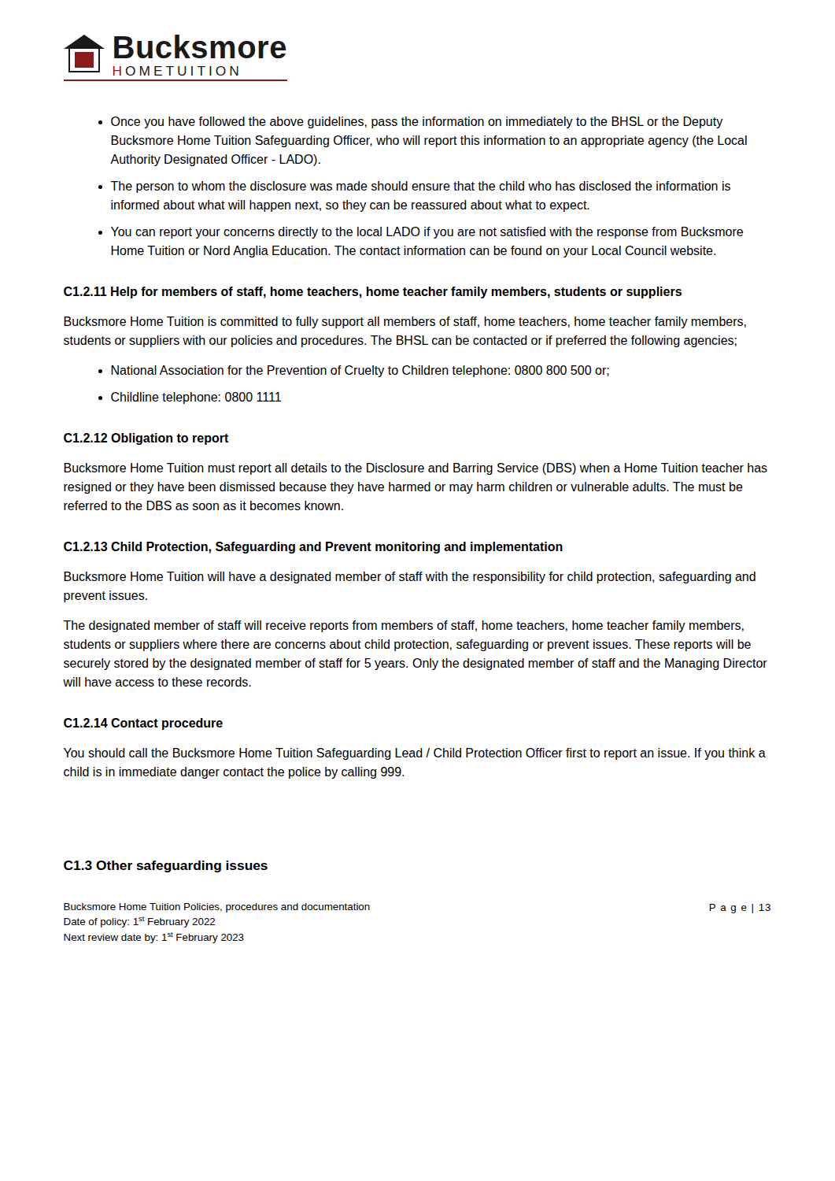Bucksmore
HOMETUITION
Once you have followed the above guidelines, pass the information on immediately to the BHSL or the Deputy Bucksmore Home Tuition Safeguarding Officer, who will report this information to an appropriate agency (the Local Authority Designated Officer - LADO).
The person to whom the disclosure was made should ensure that the child who has disclosed the information is informed about what will happen next, so they can be reassured about what to expect.
You can report your concerns directly to the local LADO if you are not satisfied with the response from Bucksmore Home Tuition or Nord Anglia Education. The contact information can be found on your Local Council website.
C1.2.11 Help for members of staff, home teachers, home teacher family members, students or suppliers
Bucksmore Home Tuition is committed to fully support all members of staff, home teachers, home teacher family members, students or suppliers with our policies and procedures. The BHSL can be contacted or if preferred the following agencies;
National Association for the Prevention of Cruelty to Children telephone: 0800 800 500 or;
Childline telephone: 0800 1111
C1.2.12 Obligation to report
Bucksmore Home Tuition must report all details to the Disclosure and Barring Service (DBS) when a Home Tuition teacher has resigned or they have been dismissed because they have harmed or may harm children or vulnerable adults. The must be referred to the DBS as soon as it becomes known.
C1.2.13 Child Protection, Safeguarding and Prevent monitoring and implementation
Bucksmore Home Tuition will have a designated member of staff with the responsibility for child protection, safeguarding and prevent issues.
The designated member of staff will receive reports from members of staff, home teachers, home teacher family members, students or suppliers where there are concerns about child protection, safeguarding or prevent issues. These reports will be securely stored by the designated member of staff for 5 years. Only the designated member of staff and the Managing Director will have access to these records.
C1.2.14 Contact procedure
You should call the Bucksmore Home Tuition Safeguarding Lead / Child Protection Officer first to report an issue. If you think a child is in immediate danger contact the police by calling 999.
C1.3 Other safeguarding issues
Bucksmore Home Tuition Policies, procedures and documentation
Date of policy: 1st February 2022
Next review date by: 1st February 2023
P a g e | 13